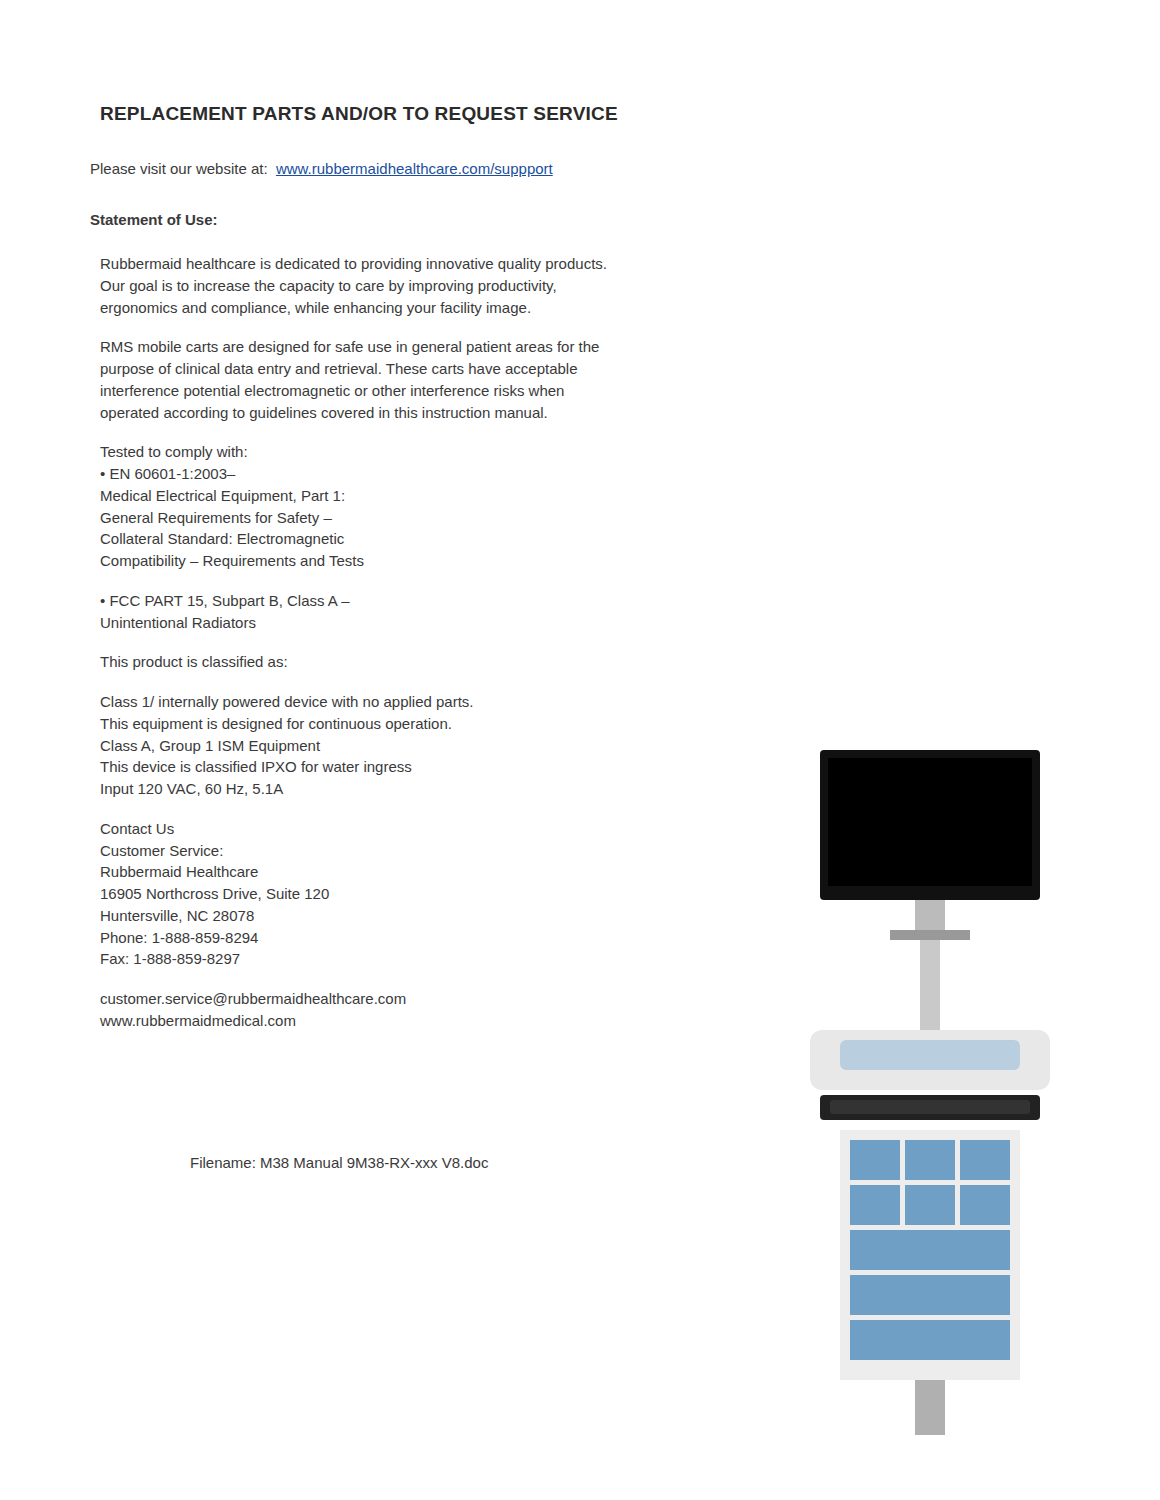REPLACEMENT PARTS AND/OR TO REQUEST SERVICE
Please visit our website at: www.rubbermaidhealthcare.com/suppport
Statement of Use:
Rubbermaid healthcare is dedicated to providing innovative quality products. Our goal is to increase the capacity to care by improving productivity, ergonomics and compliance, while enhancing your facility image.
RMS mobile carts are designed for safe use in general patient areas for the purpose of clinical data entry and retrieval. These carts have acceptable interference potential electromagnetic or other interference risks when operated according to guidelines covered in this instruction manual.
Tested to comply with:
• EN 60601-1:2003–
Medical Electrical Equipment, Part 1:
General Requirements for Safety –
Collateral Standard: Electromagnetic
Compatibility – Requirements and Tests
• FCC PART 15, Subpart B, Class A –
Unintentional Radiators
This product is classified as:
Class 1/ internally powered device with no applied parts.
This equipment is designed for continuous operation.
Class A, Group 1 ISM Equipment
This device is classified IPXO for water ingress
Input 120 VAC, 60 Hz, 5.1A
Contact Us
Customer Service:
Rubbermaid Healthcare
16905 Northcross Drive, Suite 120
Huntersville, NC 28078
Phone: 1-888-859-8294
Fax: 1-888-859-8297
customer.service@rubbermaidhealthcare.com
www.rubbermaidmedical.com
Filename: M38 Manual 9M38-RX-xxx V8.doc